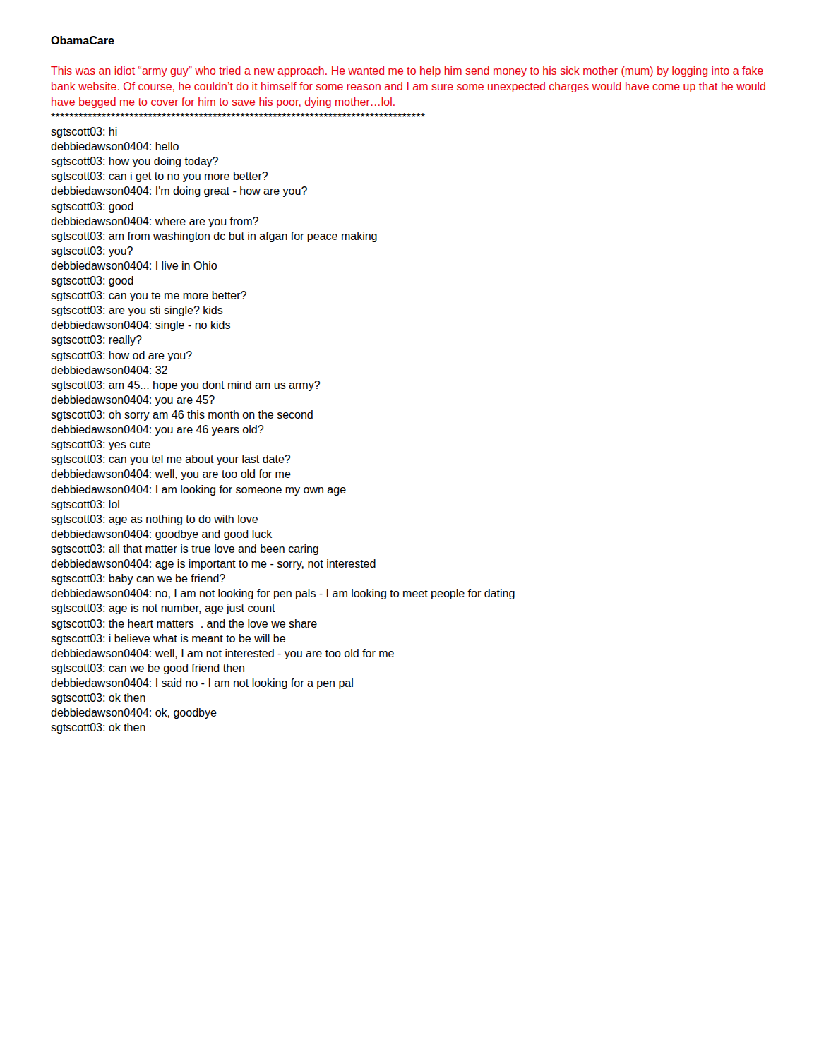ObamaCare
This was an idiot “army guy” who tried a new approach. He wanted me to help him send money to his sick mother (mum) by logging into a fake bank website. Of course, he couldn’t do it himself for some reason and I am sure some unexpected charges would have come up that he would have begged me to cover for him to save his poor, dying mother…lol.
*********************************************************************************
sgtscott03: hi
debbiedawson0404: hello
sgtscott03: how you doing today?
sgtscott03: can i get to no you more better?
debbiedawson0404: I'm doing great - how are you?
sgtscott03: good
debbiedawson0404: where are you from?
sgtscott03: am from washington dc but in afgan for peace making
sgtscott03: you?
debbiedawson0404: I live in Ohio
sgtscott03: good
sgtscott03: can you te me more better?
sgtscott03: are you sti single? kids
debbiedawson0404: single - no kids
sgtscott03: really?
sgtscott03: how od are you?
debbiedawson0404: 32
sgtscott03: am 45... hope you dont mind am us army?
debbiedawson0404: you are 45?
sgtscott03: oh sorry am 46 this month on the second
debbiedawson0404: you are 46 years old?
sgtscott03: yes cute
sgtscott03: can you tel me about your last date?
debbiedawson0404: well, you are too old for me
debbiedawson0404: I am looking for someone my own age
sgtscott03: lol
sgtscott03: age as nothing to do with love
debbiedawson0404: goodbye and good luck
sgtscott03: all that matter is true love and been caring
debbiedawson0404: age is important to me - sorry, not interested
sgtscott03: baby can we be friend?
debbiedawson0404: no, I am not looking for pen pals - I am looking to meet people for dating
sgtscott03: age is not number, age just count
sgtscott03: the heart matters . and the love we share
sgtscott03: i believe what is meant to be will be
debbiedawson0404: well, I am not interested - you are too old for me
sgtscott03: can we be good friend then
debbiedawson0404: I said no - I am not looking for a pen pal
sgtscott03: ok then
debbiedawson0404: ok, goodbye
sgtscott03: ok then